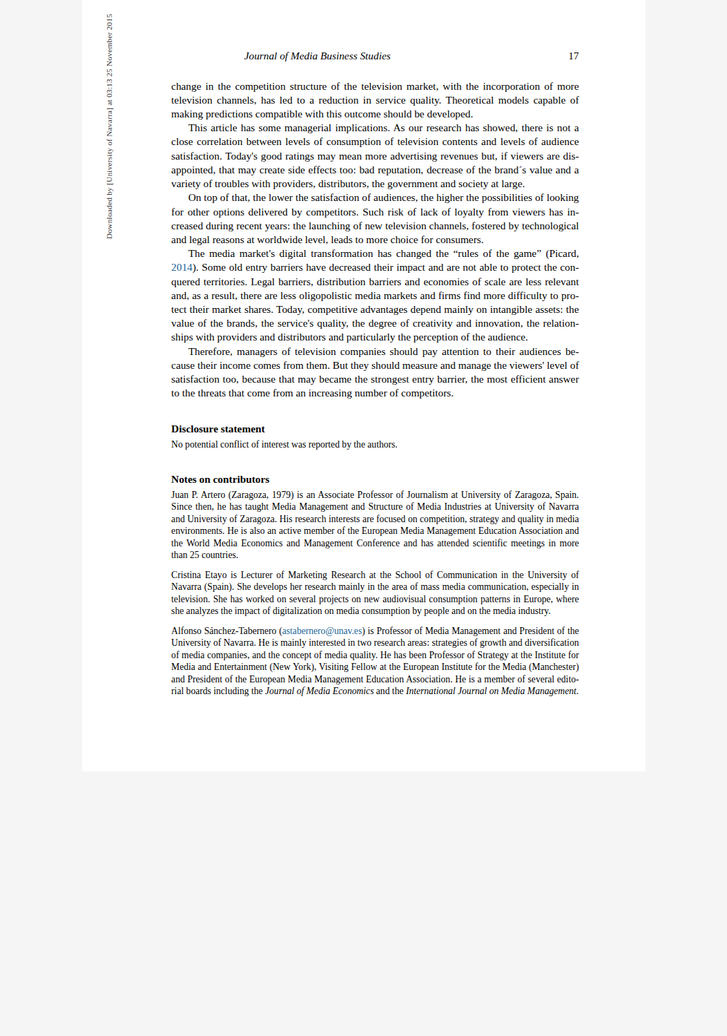Downloaded by [University of Navarra] at 03:13 25 November 2015
Journal of Media Business Studies 17
change in the competition structure of the television market, with the incorporation of more television channels, has led to a reduction in service quality. Theoretical models capable of making predictions compatible with this outcome should be developed.
This article has some managerial implications. As our research has showed, there is not a close correlation between levels of consumption of television contents and levels of audience satisfaction. Today's good ratings may mean more advertising revenues but, if viewers are disappointed, that may create side effects too: bad reputation, decrease of the brand´s value and a variety of troubles with providers, distributors, the government and society at large.
On top of that, the lower the satisfaction of audiences, the higher the possibilities of looking for other options delivered by competitors. Such risk of lack of loyalty from viewers has increased during recent years: the launching of new television channels, fostered by technological and legal reasons at worldwide level, leads to more choice for consumers.
The media market's digital transformation has changed the “rules of the game” (Picard, 2014). Some old entry barriers have decreased their impact and are not able to protect the conquered territories. Legal barriers, distribution barriers and economies of scale are less relevant and, as a result, there are less oligopolistic media markets and firms find more difficulty to protect their market shares. Today, competitive advantages depend mainly on intangible assets: the value of the brands, the service's quality, the degree of creativity and innovation, the relationships with providers and distributors and particularly the perception of the audience.
Therefore, managers of television companies should pay attention to their audiences because their income comes from them. But they should measure and manage the viewers' level of satisfaction too, because that may became the strongest entry barrier, the most efficient answer to the threats that come from an increasing number of competitors.
Disclosure statement
No potential conflict of interest was reported by the authors.
Notes on contributors
Juan P. Artero (Zaragoza, 1979) is an Associate Professor of Journalism at University of Zaragoza, Spain. Since then, he has taught Media Management and Structure of Media Industries at University of Navarra and University of Zaragoza. His research interests are focused on competition, strategy and quality in media environments. He is also an active member of the European Media Management Education Association and the World Media Economics and Management Conference and has attended scientific meetings in more than 25 countries.
Cristina Etayo is Lecturer of Marketing Research at the School of Communication in the University of Navarra (Spain). She develops her research mainly in the area of mass media communication, especially in television. She has worked on several projects on new audiovisual consumption patterns in Europe, where she analyzes the impact of digitalization on media consumption by people and on the media industry.
Alfonso Sánchez-Tabernero (astabernero@unav.es) is Professor of Media Management and President of the University of Navarra. He is mainly interested in two research areas: strategies of growth and diversification of media companies, and the concept of media quality. He has been Professor of Strategy at the Institute for Media and Entertainment (New York), Visiting Fellow at the European Institute for the Media (Manchester) and President of the European Media Management Education Association. He is a member of several editorial boards including the Journal of Media Economics and the International Journal on Media Management.